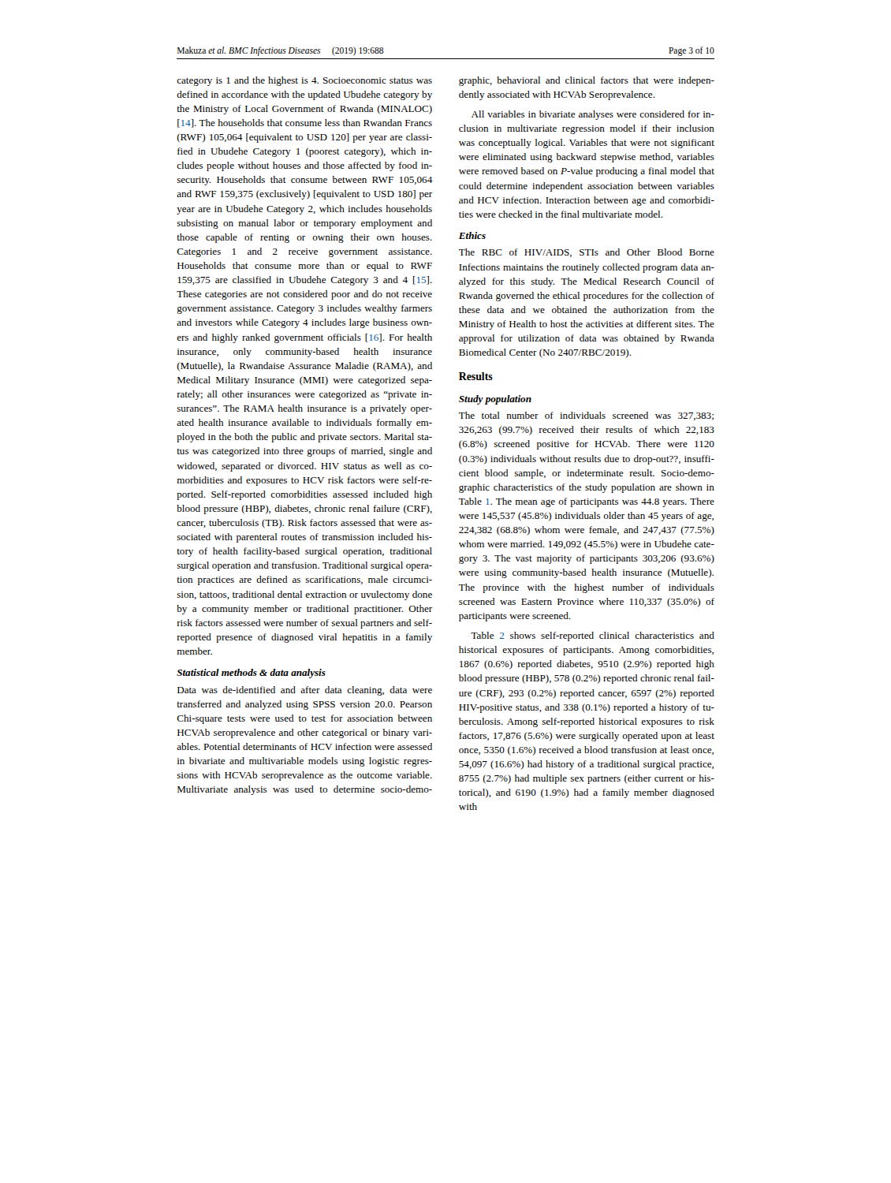Makuza et al. BMC Infectious Diseases (2019) 19:688
Page 3 of 10
category is 1 and the highest is 4. Socioeconomic status was defined in accordance with the updated Ubudehe category by the Ministry of Local Government of Rwanda (MINALOC) [14]. The households that consume less than Rwandan Francs (RWF) 105,064 [equivalent to USD 120] per year are classified in Ubudehe Category 1 (poorest category), which includes people without houses and those affected by food insecurity. Households that consume between RWF 105,064 and RWF 159,375 (exclusively) [equivalent to USD 180] per year are in Ubudehe Category 2, which includes households subsisting on manual labor or temporary employment and those capable of renting or owning their own houses. Categories 1 and 2 receive government assistance. Households that consume more than or equal to RWF 159,375 are classified in Ubudehe Category 3 and 4 [15]. These categories are not considered poor and do not receive government assistance. Category 3 includes wealthy farmers and investors while Category 4 includes large business owners and highly ranked government officials [16]. For health insurance, only community-based health insurance (Mutuelle), la Rwandaise Assurance Maladie (RAMA), and Medical Military Insurance (MMI) were categorized separately; all other insurances were categorized as “private insurances”. The RAMA health insurance is a privately operated health insurance available to individuals formally employed in the both the public and private sectors. Marital status was categorized into three groups of married, single and widowed, separated or divorced. HIV status as well as comorbidities and exposures to HCV risk factors were self-reported. Self-reported comorbidities assessed included high blood pressure (HBP), diabetes, chronic renal failure (CRF), cancer, tuberculosis (TB). Risk factors assessed that were associated with parenteral routes of transmission included history of health facility-based surgical operation, traditional surgical operation and transfusion. Traditional surgical operation practices are defined as scarifications, male circumcision, tattoos, traditional dental extraction or uvulectomy done by a community member or traditional practitioner. Other risk factors assessed were number of sexual partners and self-reported presence of diagnosed viral hepatitis in a family member.
Statistical methods & data analysis
Data was de-identified and after data cleaning, data were transferred and analyzed using SPSS version 20.0. Pearson Chi-square tests were used to test for association between HCVAb seroprevalence and other categorical or binary variables. Potential determinants of HCV infection were assessed in bivariate and multivariable models using logistic regressions with HCVAb seroprevalence as the outcome variable. Multivariate analysis was used to determine socio-demographic, behavioral and clinical factors that were independently associated with HCVAb Seroprevalence.
All variables in bivariate analyses were considered for inclusion in multivariate regression model if their inclusion was conceptually logical. Variables that were not significant were eliminated using backward stepwise method, variables were removed based on P-value producing a final model that could determine independent association between variables and HCV infection. Interaction between age and comorbidities were checked in the final multivariate model.
Ethics
The RBC of HIV/AIDS, STIs and Other Blood Borne Infections maintains the routinely collected program data analyzed for this study. The Medical Research Council of Rwanda governed the ethical procedures for the collection of these data and we obtained the authorization from the Ministry of Health to host the activities at different sites. The approval for utilization of data was obtained by Rwanda Biomedical Center (No 2407/RBC/2019).
Results
Study population
The total number of individuals screened was 327,383; 326,263 (99.7%) received their results of which 22,183 (6.8%) screened positive for HCVAb. There were 1120 (0.3%) individuals without results due to drop-out??, insufficient blood sample, or indeterminate result. Socio-demographic characteristics of the study population are shown in Table 1. The mean age of participants was 44.8 years. There were 145,537 (45.8%) individuals older than 45 years of age, 224,382 (68.8%) whom were female, and 247,437 (77.5%) whom were married. 149,092 (45.5%) were in Ubudehe category 3. The vast majority of participants 303,206 (93.6%) were using community-based health insurance (Mutuelle). The province with the highest number of individuals screened was Eastern Province where 110,337 (35.0%) of participants were screened.
Table 2 shows self-reported clinical characteristics and historical exposures of participants. Among comorbidities, 1867 (0.6%) reported diabetes, 9510 (2.9%) reported high blood pressure (HBP), 578 (0.2%) reported chronic renal failure (CRF), 293 (0.2%) reported cancer, 6597 (2%) reported HIV-positive status, and 338 (0.1%) reported a history of tuberculosis. Among self-reported historical exposures to risk factors, 17,876 (5.6%) were surgically operated upon at least once, 5350 (1.6%) received a blood transfusion at least once, 54,097 (16.6%) had history of a traditional surgical practice, 8755 (2.7%) had multiple sex partners (either current or historical), and 6190 (1.9%) had a family member diagnosed with